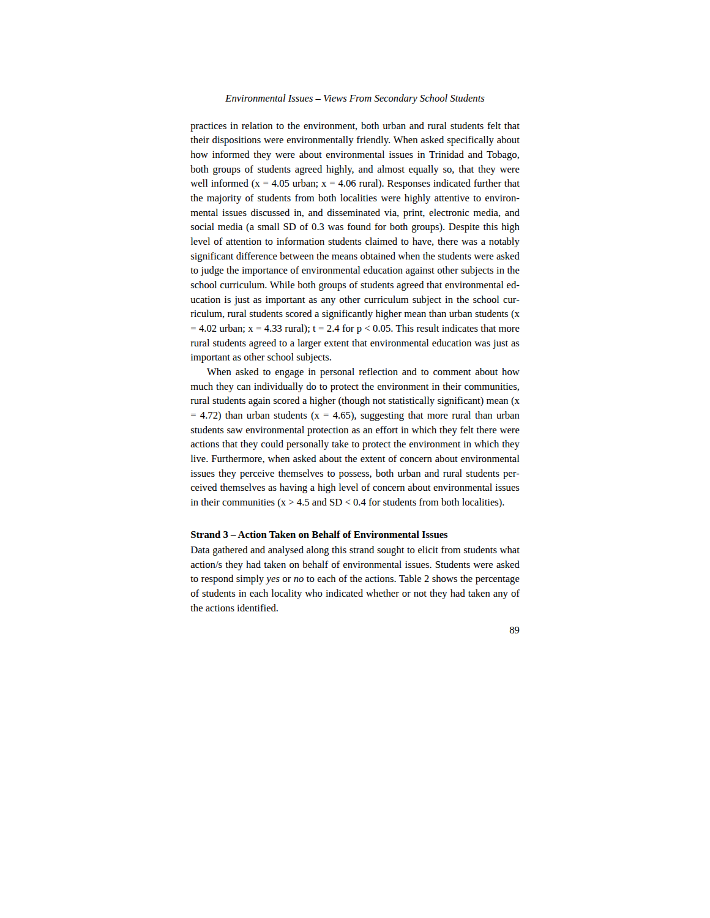Environmental Issues – Views From Secondary School Students
practices in relation to the environment, both urban and rural students felt that their dispositions were environmentally friendly. When asked specifically about how informed they were about environmental issues in Trinidad and Tobago, both groups of students agreed highly, and almost equally so, that they were well informed (x = 4.05 urban; x = 4.06 rural). Responses indicated further that the majority of students from both localities were highly attentive to environmental issues discussed in, and disseminated via, print, electronic media, and social media (a small SD of 0.3 was found for both groups). Despite this high level of attention to information students claimed to have, there was a notably significant difference between the means obtained when the students were asked to judge the importance of environmental education against other subjects in the school curriculum. While both groups of students agreed that environmental education is just as important as any other curriculum subject in the school curriculum, rural students scored a significantly higher mean than urban students (x = 4.02 urban; x = 4.33 rural); t = 2.4 for p < 0.05. This result indicates that more rural students agreed to a larger extent that environmental education was just as important as other school subjects.
When asked to engage in personal reflection and to comment about how much they can individually do to protect the environment in their communities, rural students again scored a higher (though not statistically significant) mean (x = 4.72) than urban students (x = 4.65), suggesting that more rural than urban students saw environmental protection as an effort in which they felt there were actions that they could personally take to protect the environment in which they live. Furthermore, when asked about the extent of concern about environmental issues they perceive themselves to possess, both urban and rural students perceived themselves as having a high level of concern about environmental issues in their communities (x > 4.5 and SD < 0.4 for students from both localities).
Strand 3 – Action Taken on Behalf of Environmental Issues
Data gathered and analysed along this strand sought to elicit from students what action/s they had taken on behalf of environmental issues. Students were asked to respond simply yes or no to each of the actions. Table 2 shows the percentage of students in each locality who indicated whether or not they had taken any of the actions identified.
89